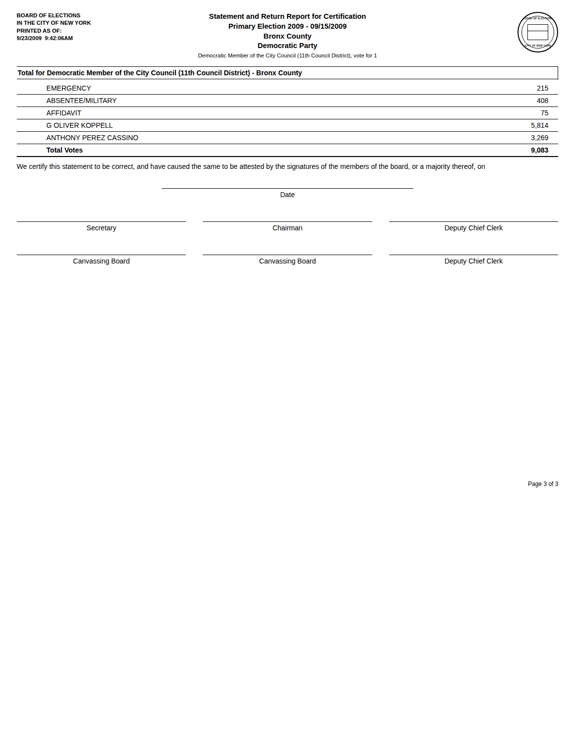BOARD OF ELECTIONS
IN THE CITY OF NEW YORK
PRINTED AS OF:
9/23/2009 9:42:06AM
BOARD OF ELECTIONS
CITY OF NEW YORK
Statement and Return Report for Certification
Primary Election 2009 - 09/15/2009
Bronx County
Democratic Party
Democratic Member of the City Council (11th Council District), vote for 1
Total for Democratic Member of the City Council (11th Council District) - Bronx County
| EMERGENCY | 215 |
| ABSENTEE/MILITARY | 408 |
| AFFIDAVIT | 75 |
| G OLIVER KOPPELL | 5,814 |
| ANTHONY PEREZ CASSINO | 3,269 |
| Total Votes | 9,083 |
We certify this statement to be correct, and have caused the same to be attested by the signatures of the members of the board, or a majority thereof, on
Date
Secretary
Chairman
Deputy Chief Clerk
Canvassing Board
Canvassing Board
Deputy Chief Clerk
Page 3 of 3